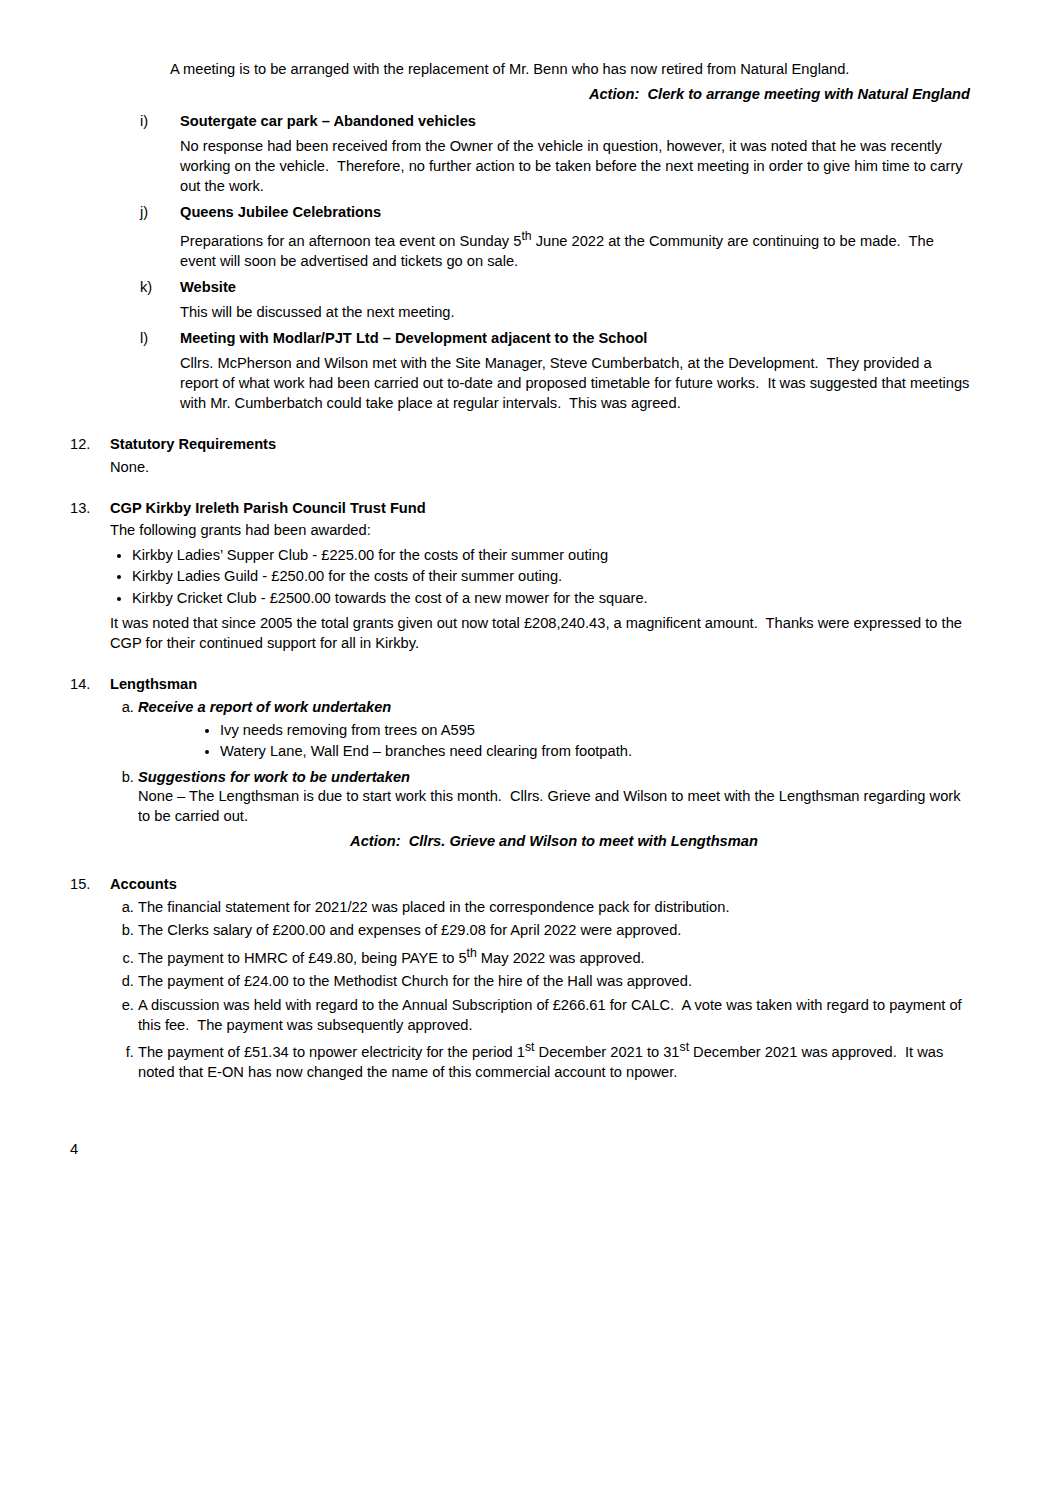A meeting is to be arranged with the replacement of Mr. Benn who has now retired from Natural England.
Action: Clerk to arrange meeting with Natural England
i)
Soutergate car park – Abandoned vehicles
No response had been received from the Owner of the vehicle in question, however, it was noted that he was recently working on the vehicle. Therefore, no further action to be taken before the next meeting in order to give him time to carry out the work.
j)
Queens Jubilee Celebrations
Preparations for an afternoon tea event on Sunday 5th June 2022 at the Community are continuing to be made. The event will soon be advertised and tickets go on sale.
k)
Website
This will be discussed at the next meeting.
l)
Meeting with Modlar/PJT Ltd – Development adjacent to the School
Cllrs. McPherson and Wilson met with the Site Manager, Steve Cumberbatch, at the Development. They provided a report of what work had been carried out to-date and proposed timetable for future works. It was suggested that meetings with Mr. Cumberbatch could take place at regular intervals. This was agreed.
12.
Statutory Requirements
None.
13.
CGP Kirkby Ireleth Parish Council Trust Fund
The following grants had been awarded:
Kirkby Ladies’ Supper Club - £225.00 for the costs of their summer outing
Kirkby Ladies Guild - £250.00 for the costs of their summer outing.
Kirkby Cricket Club - £2500.00 towards the cost of a new mower for the square.
It was noted that since 2005 the total grants given out now total £208,240.43, a magnificent amount. Thanks were expressed to the CGP for their continued support for all in Kirkby.
14.
Lengthsman
Receive a report of work undertaken
Ivy needs removing from trees on A595
Watery Lane, Wall End – branches need clearing from footpath.
Suggestions for work to be undertaken
None – The Lengthsman is due to start work this month. Cllrs. Grieve and Wilson to meet with the Lengthsman regarding work to be carried out.
Action: Cllrs. Grieve and Wilson to meet with Lengthsman
15.
Accounts
The financial statement for 2021/22 was placed in the correspondence pack for distribution.
The Clerks salary of £200.00 and expenses of £29.08 for April 2022 were approved.
The payment to HMRC of £49.80, being PAYE to 5th May 2022 was approved.
The payment of £24.00 to the Methodist Church for the hire of the Hall was approved.
A discussion was held with regard to the Annual Subscription of £266.61 for CALC. A vote was taken with regard to payment of this fee. The payment was subsequently approved.
The payment of £51.34 to npower electricity for the period 1st December 2021 to 31st December 2021 was approved. It was noted that E-ON has now changed the name of this commercial account to npower.
4